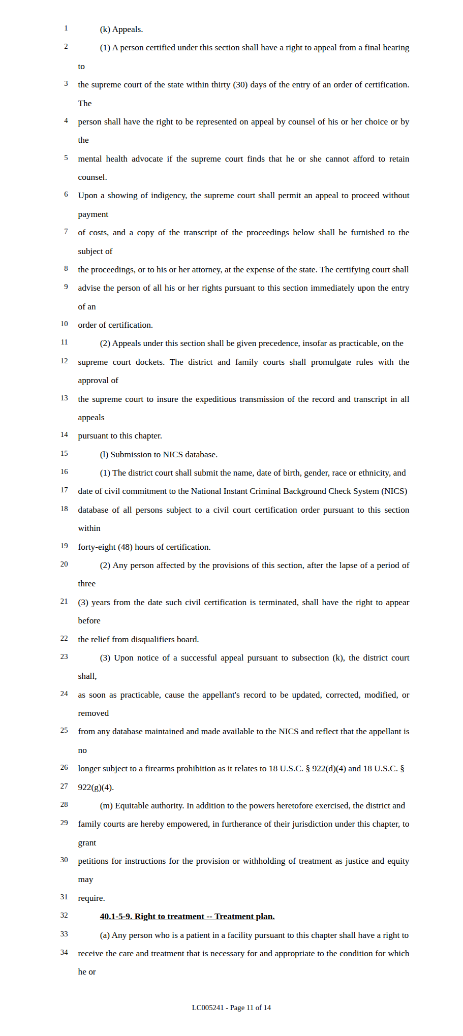(k) Appeals.
(1) A person certified under this section shall have a right to appeal from a final hearing to
the supreme court of the state within thirty (30) days of the entry of an order of certification. The
person shall have the right to be represented on appeal by counsel of his or her choice or by the
mental health advocate if the supreme court finds that he or she cannot afford to retain counsel.
Upon a showing of indigency, the supreme court shall permit an appeal to proceed without payment
of costs, and a copy of the transcript of the proceedings below shall be furnished to the subject of
the proceedings, or to his or her attorney, at the expense of the state. The certifying court shall
advise the person of all his or her rights pursuant to this section immediately upon the entry of an
order of certification.
(2) Appeals under this section shall be given precedence, insofar as practicable, on the
supreme court dockets. The district and family courts shall promulgate rules with the approval of
the supreme court to insure the expeditious transmission of the record and transcript in all appeals
pursuant to this chapter.
(l) Submission to NICS database.
(1) The district court shall submit the name, date of birth, gender, race or ethnicity, and
date of civil commitment to the National Instant Criminal Background Check System (NICS)
database of all persons subject to a civil court certification order pursuant to this section within
forty-eight (48) hours of certification.
(2) Any person affected by the provisions of this section, after the lapse of a period of three
(3) years from the date such civil certification is terminated, shall have the right to appear before
the relief from disqualifiers board.
(3) Upon notice of a successful appeal pursuant to subsection (k), the district court shall,
as soon as practicable, cause the appellant's record to be updated, corrected, modified, or removed
from any database maintained and made available to the NICS and reflect that the appellant is no
longer subject to a firearms prohibition as it relates to 18 U.S.C. § 922(d)(4) and 18 U.S.C. §
922(g)(4).
(m) Equitable authority. In addition to the powers heretofore exercised, the district and
family courts are hereby empowered, in furtherance of their jurisdiction under this chapter, to grant
petitions for instructions for the provision or withholding of treatment as justice and equity may
require.
40.1-5-9. Right to treatment -- Treatment plan.
(a) Any person who is a patient in a facility pursuant to this chapter shall have a right to
receive the care and treatment that is necessary for and appropriate to the condition for which he or
LC005241 - Page 11 of 14